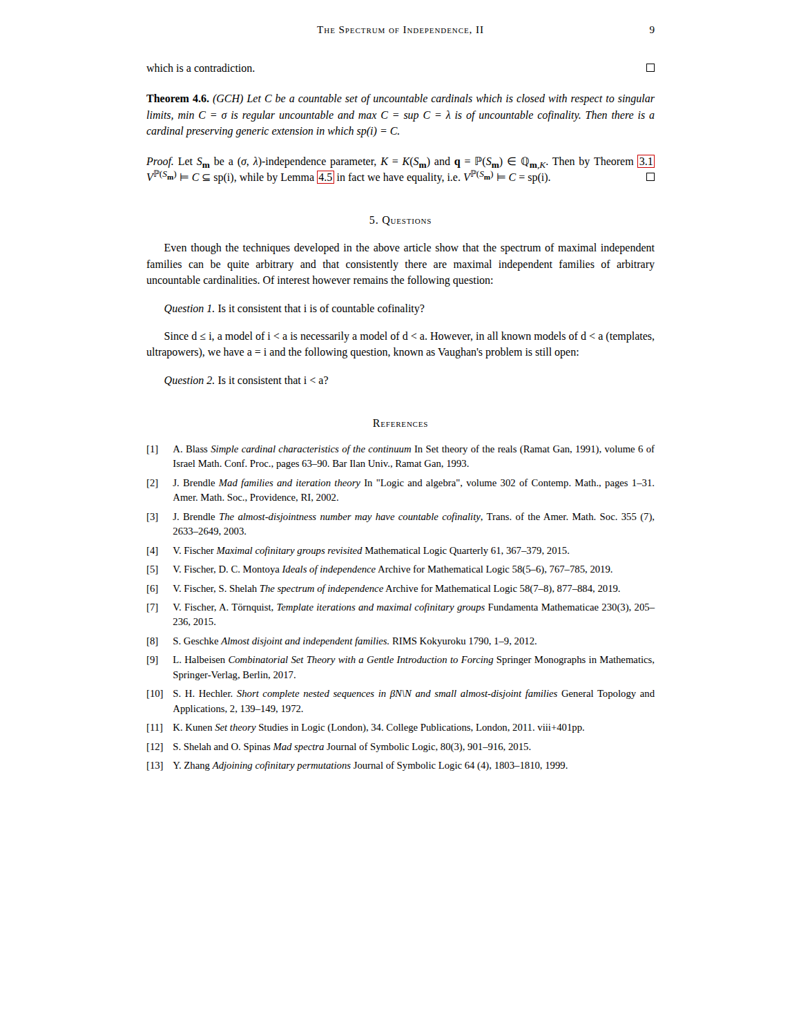The Spectrum of Independence, II 9
which is a contradiction.
Theorem 4.6. (GCH) Let C be a countable set of uncountable cardinals which is closed with respect to singular limits, min C = σ is regular uncountable and max C = sup C = λ is of uncountable cofinality. Then there is a cardinal preserving generic extension in which sp(i) = C.
Proof. Let Sm be a (σ, λ)-independence parameter, K = K(Sm) and q = ℙ(Sm) ∈ ℚm,K. Then by Theorem 3.1 Vℙ(Sm) ⊨ C ⊆ sp(i), while by Lemma 4.5 in fact we have equality, i.e. Vℙ(Sm) ⊨ C = sp(i).
5. Questions
Even though the techniques developed in the above article show that the spectrum of maximal independent families can be quite arbitrary and that consistently there are maximal independent families of arbitrary uncountable cardinalities. Of interest however remains the following question:
Question 1. Is it consistent that i is of countable cofinality?
Since d ≤ i, a model of i < a is necessarily a model of d < a. However, in all known models of d < a (templates, ultrapowers), we have a = i and the following question, known as Vaughan's problem is still open:
Question 2. Is it consistent that i < a?
References
[1] A. Blass Simple cardinal characteristics of the continuum In Set theory of the reals (Ramat Gan, 1991), volume 6 of Israel Math. Conf. Proc., pages 63–90. Bar Ilan Univ., Ramat Gan, 1993.
[2] J. Brendle Mad families and iteration theory In "Logic and algebra", volume 302 of Contemp. Math., pages 1–31. Amer. Math. Soc., Providence, RI, 2002.
[3] J. Brendle The almost-disjointness number may have countable cofinality, Trans. of the Amer. Math. Soc. 355 (7), 2633–2649, 2003.
[4] V. Fischer Maximal cofinitary groups revisited Mathematical Logic Quarterly 61, 367–379, 2015.
[5] V. Fischer, D. C. Montoya Ideals of independence Archive for Mathematical Logic 58(5–6), 767–785, 2019.
[6] V. Fischer, S. Shelah The spectrum of independence Archive for Mathematical Logic 58(7–8), 877–884, 2019.
[7] V. Fischer, A. Törnquist, Template iterations and maximal cofinitary groups Fundamenta Mathematicae 230(3), 205–236, 2015.
[8] S. Geschke Almost disjoint and independent families. RIMS Kokyuroku 1790, 1–9, 2012.
[9] L. Halbeisen Combinatorial Set Theory with a Gentle Introduction to Forcing Springer Monographs in Mathematics, Springer-Verlag, Berlin, 2017.
[10] S. H. Hechler. Short complete nested sequences in βN\N and small almost-disjoint families General Topology and Applications, 2, 139–149, 1972.
[11] K. Kunen Set theory Studies in Logic (London), 34. College Publications, London, 2011. viii+401pp.
[12] S. Shelah and O. Spinas Mad spectra Journal of Symbolic Logic, 80(3), 901–916, 2015.
[13] Y. Zhang Adjoining cofinitary permutations Journal of Symbolic Logic 64 (4), 1803–1810, 1999.